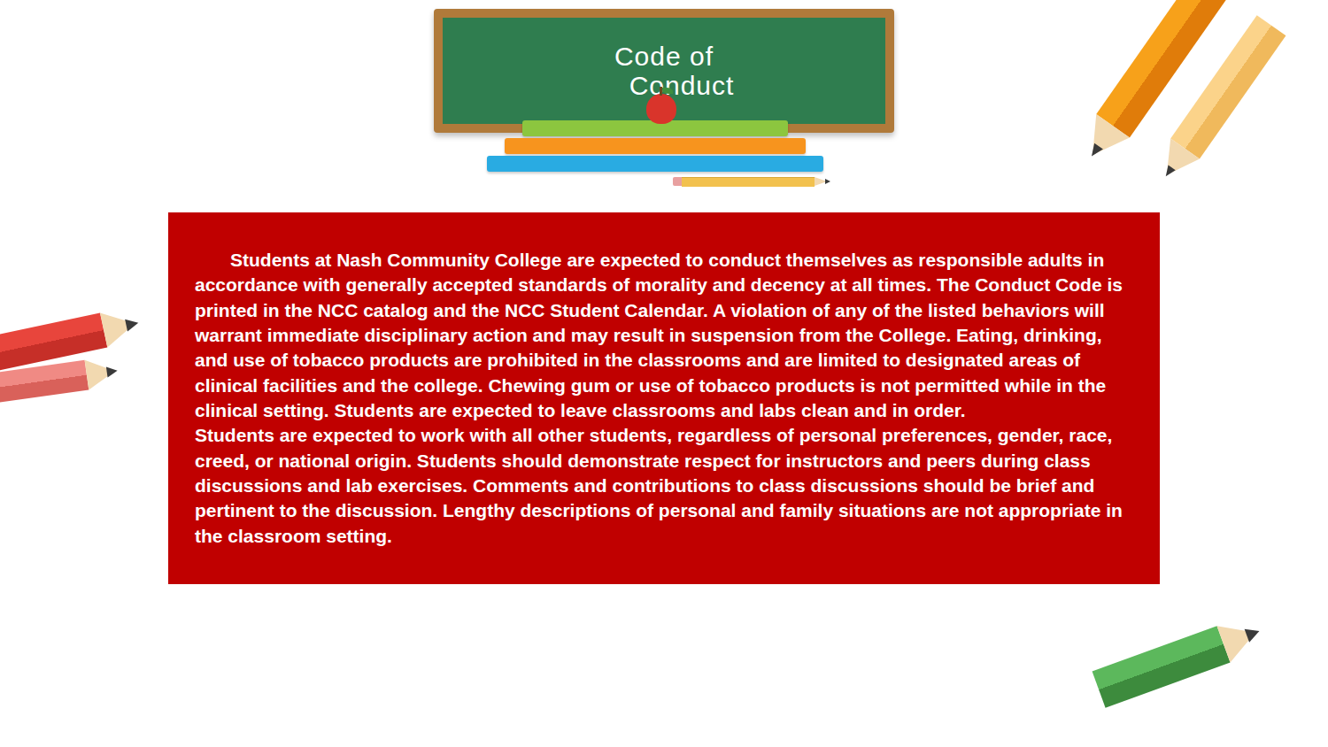Code of Conduct
Students at Nash Community College are expected to conduct themselves as responsible adults in accordance with generally accepted standards of morality and decency at all times. The Conduct Code is printed in the NCC catalog and the NCC Student Calendar. A violation of any of the listed behaviors will warrant immediate disciplinary action and may result in suspension from the College. Eating, drinking, and use of tobacco products are prohibited in the classrooms and are limited to designated areas of clinical facilities and the college. Chewing gum or use of tobacco products is not permitted while in the clinical setting. Students are expected to leave classrooms and labs clean and in order.
Students are expected to work with all other students, regardless of personal preferences, gender, race, creed, or national origin. Students should demonstrate respect for instructors and peers during class discussions and lab exercises. Comments and contributions to class discussions should be brief and pertinent to the discussion. Lengthy descriptions of personal and family situations are not appropriate in the classroom setting.